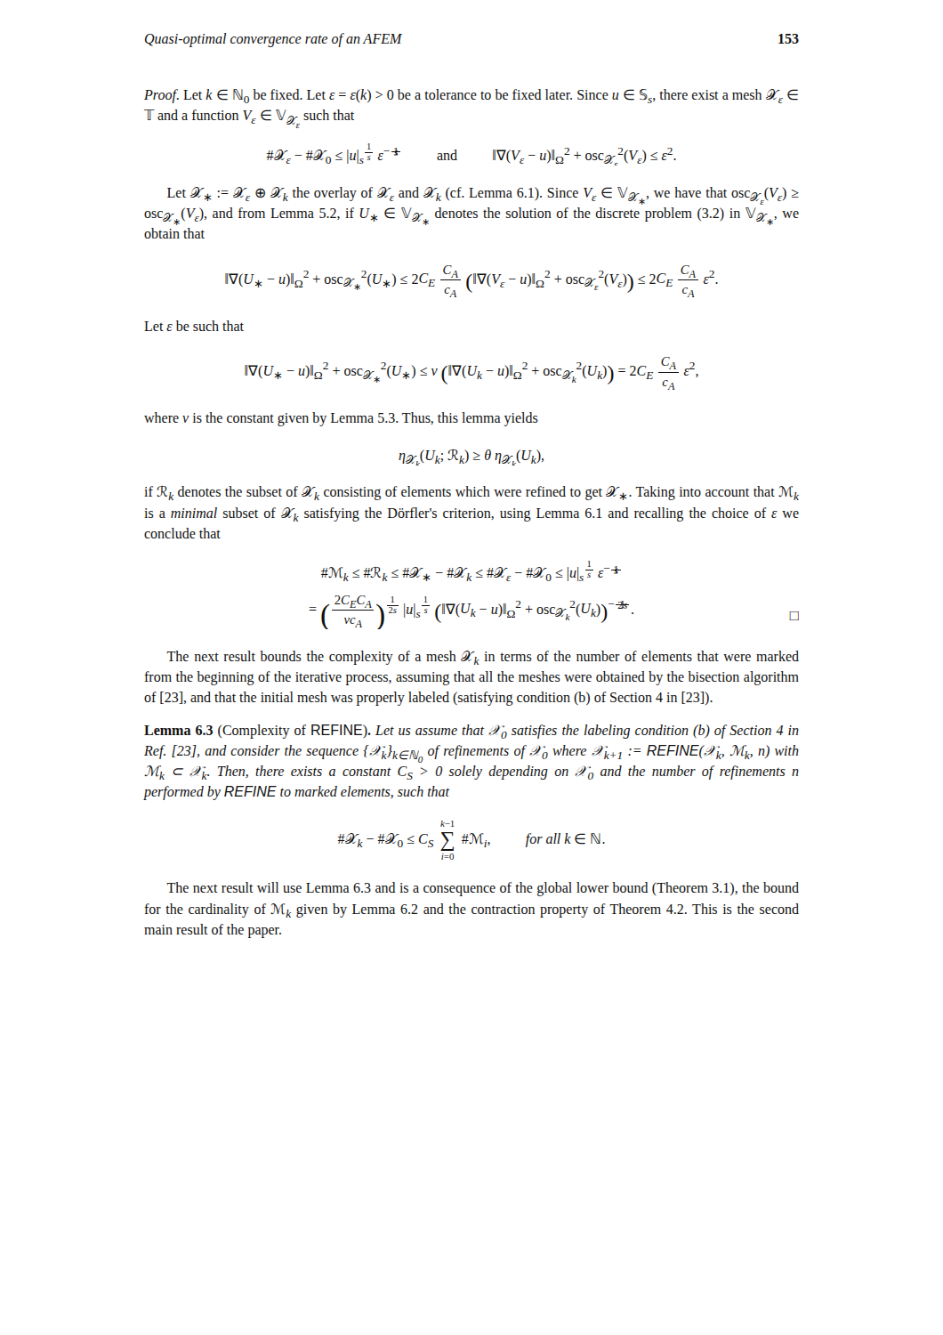Quasi-optimal convergence rate of an AFEM 153
Proof. Let k ∈ ℕ0 be fixed. Let ε = ε(k) > 0 be a tolerance to be fixed later. Since u ∈ 𝕊s, there exist a mesh 𝒳ε ∈ 𝕋 and a function Vε ∈ 𝕍𝒳ε such that
#𝒳ε − #𝒳0 ≤ |u|s1 s ε−1 s and ‖∇(Vε − u)‖Ω2 + osc𝒳ε2(Vε) ≤ ε2.
Let 𝒳∗ := 𝒳ε ⊕ 𝒳k the overlay of 𝒳ε and 𝒳k (cf. Lemma 6.1). Since Vε ∈ 𝕍𝒳∗, we have that osc𝒳ε(Vε) ≥ osc𝒳∗(Vε), and from Lemma 5.2, if U∗ ∈ 𝕍𝒳∗ denotes the solution of the discrete problem (3.2) in 𝕍𝒳∗, we obtain that
‖∇(U∗ − u)‖Ω2 + osc𝒳∗2(U∗) ≤ 2CE CA cA (‖∇(Vε − u)‖Ω2 + osc𝒳ε2(Vε)) ≤ 2CE CA cA ε2.
Let ε be such that
‖∇(U∗ − u)‖Ω2 + osc𝒳∗2(U∗) ≤ ν (‖∇(Uk − u)‖Ω2 + osc𝒳k2(Uk)) = 2CE CA cA ε2,
where ν is the constant given by Lemma 5.3. Thus, this lemma yields
η𝒳k(Uk; ℛk) ≥ θ η𝒳k(Uk),
if ℛk denotes the subset of 𝒳k consisting of elements which were refined to get 𝒳∗. Taking into account that ℳk is a minimal subset of 𝒳k satisfying the Dörfler's criterion, using Lemma 6.1 and recalling the choice of ε we conclude that
#ℳk ≤ #ℛk ≤ #𝒳∗ − #𝒳k ≤ #𝒳ε − #𝒳0 ≤ |u|s1 s ε−1 s
= (2CE CA νcA)12s |u|s1 s (‖∇(Uk − u)‖Ω2 + osc𝒳k2(Uk))−12s.
□
The next result bounds the complexity of a mesh 𝒳k in terms of the number of elements that were marked from the beginning of the iterative process, assuming that all the meshes were obtained by the bisection algorithm of [23], and that the initial mesh was properly labeled (satisfying condition (b) of Section 4 in [23]).
Lemma 6.3 (Complexity of REFINE). Let us assume that 𝒳0 satisfies the labeling condition (b) of Section 4 in Ref. [23], and consider the sequence {𝒳k}k∈ℕ0 of refinements of 𝒳0 where 𝒳k+1 := REFINE(𝒳k, ℳk, n) with ℳk ⊂ 𝒳k. Then, there exists a constant CS > 0 solely depending on 𝒳0 and the number of refinements n performed by REFINE to marked elements, such that
#𝒳k − #𝒳0 ≤ CS k−1∑i=0 #ℳi, for all k ∈ ℕ.
The next result will use Lemma 6.3 and is a consequence of the global lower bound (Theorem 3.1), the bound for the cardinality of ℳk given by Lemma 6.2 and the contraction property of Theorem 4.2. This is the second main result of the paper.